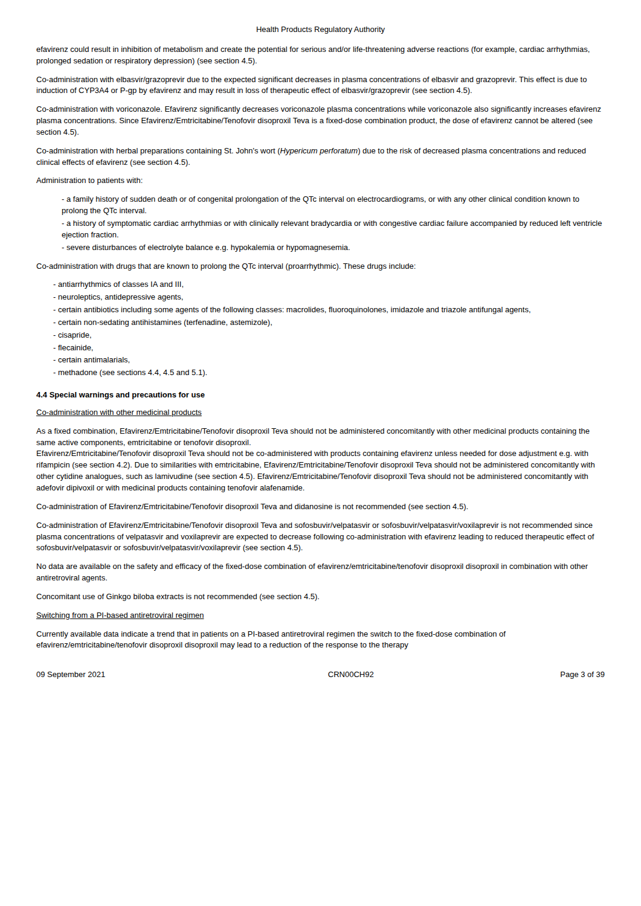Health Products Regulatory Authority
efavirenz could result in inhibition of metabolism and create the potential for serious and/or life-threatening adverse reactions (for example, cardiac arrhythmias, prolonged sedation or respiratory depression) (see section 4.5).
Co-administration with elbasvir/grazoprevir due to the expected significant decreases in plasma concentrations of elbasvir and grazoprevir. This effect is due to induction of CYP3A4 or P-gp by efavirenz and may result in loss of therapeutic effect of elbasvir/grazoprevir (see section 4.5).
Co-administration with voriconazole. Efavirenz significantly decreases voriconazole plasma concentrations while voriconazole also significantly increases efavirenz plasma concentrations. Since Efavirenz/Emtricitabine/Tenofovir disoproxil Teva is a fixed-dose combination product, the dose of efavirenz cannot be altered (see section 4.5).
Co-administration with herbal preparations containing St. John's wort (Hypericum perforatum) due to the risk of decreased plasma concentrations and reduced clinical effects of efavirenz (see section 4.5).
Administration to patients with:
- a family history of sudden death or of congenital prolongation of the QTc interval on electrocardiograms, or with any other clinical condition known to prolong the QTc interval.
- a history of symptomatic cardiac arrhythmias or with clinically relevant bradycardia or with congestive cardiac failure accompanied by reduced left ventricle ejection fraction.
- severe disturbances of electrolyte balance e.g. hypokalemia or hypomagnesemia.
Co-administration with drugs that are known to prolong the QTc interval (proarrhythmic). These drugs include:
- antiarrhythmics of classes IA and III,
- neuroleptics, antidepressive agents,
- certain antibiotics including some agents of the following classes: macrolides, fluoroquinolones, imidazole and triazole antifungal agents,
- certain non-sedating antihistamines (terfenadine, astemizole),
- cisapride,
- flecainide,
- certain antimalarials,
- methadone (see sections 4.4, 4.5 and 5.1).
4.4 Special warnings and precautions for use
Co-administration with other medicinal products
As a fixed combination, Efavirenz/Emtricitabine/Tenofovir disoproxil Teva should not be administered concomitantly with other medicinal products containing the same active components, emtricitabine or tenofovir disoproxil.
Efavirenz/Emtricitabine/Tenofovir disoproxil Teva should not be co-administered with products containing efavirenz unless needed for dose adjustment e.g. with rifampicin (see section 4.2). Due to similarities with emtricitabine, Efavirenz/Emtricitabine/Tenofovir disoproxil Teva should not be administered concomitantly with other cytidine analogues, such as lamivudine (see section 4.5). Efavirenz/Emtricitabine/Tenofovir disoproxil Teva should not be administered concomitantly with adefovir dipivoxil or with medicinal products containing tenofovir alafenamide.
Co-administration of Efavirenz/Emtricitabine/Tenofovir disoproxil Teva and didanosine is not recommended (see section 4.5).
Co-administration of Efavirenz/Emtricitabine/Tenofovir disoproxil Teva and sofosbuvir/velpatasvir or sofosbuvir/velpatasvir/voxilaprevir is not recommended since plasma concentrations of velpatasvir and voxilaprevir are expected to decrease following co-administration with efavirenz leading to reduced therapeutic effect of sofosbuvir/velpatasvir or sofosbuvir/velpatasvir/voxilaprevir (see section 4.5).
No data are available on the safety and efficacy of the fixed-dose combination of efavirenz/emtricitabine/tenofovir disoproxil disoproxil in combination with other antiretroviral agents.
Concomitant use of Ginkgo biloba extracts is not recommended (see section 4.5).
Switching from a PI-based antiretroviral regimen
Currently available data indicate a trend that in patients on a PI-based antiretroviral regimen the switch to the fixed-dose combination of efavirenz/emtricitabine/tenofovir disoproxil disoproxil may lead to a reduction of the response to the therapy
09 September 2021 CRN00CH92 Page 3 of 39